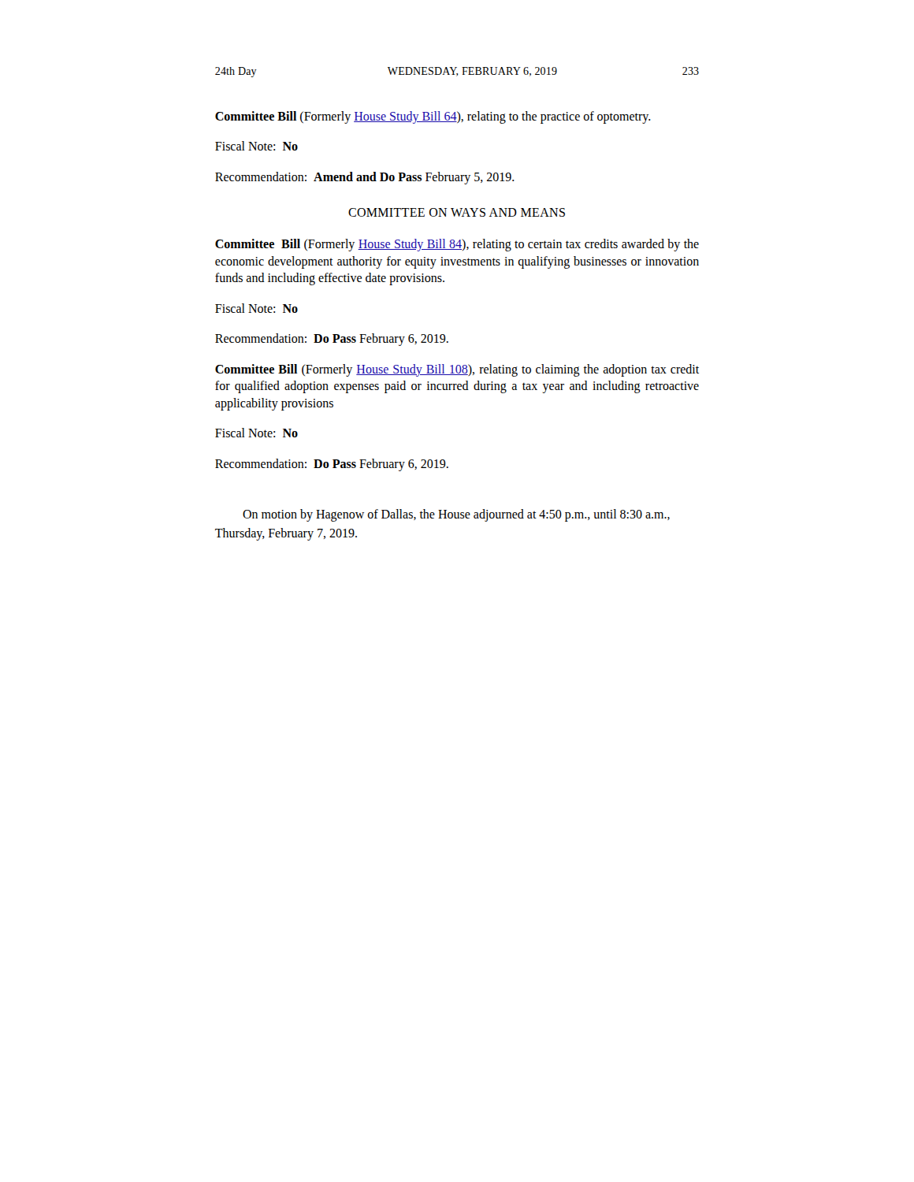24th Day WEDNESDAY, FEBRUARY 6, 2019 233
Committee Bill (Formerly House Study Bill 64), relating to the practice of optometry.
Fiscal Note: No
Recommendation: Amend and Do Pass February 5, 2019.
COMMITTEE ON WAYS AND MEANS
Committee Bill (Formerly House Study Bill 84), relating to certain tax credits awarded by the economic development authority for equity investments in qualifying businesses or innovation funds and including effective date provisions.
Fiscal Note: No
Recommendation: Do Pass February 6, 2019.
Committee Bill (Formerly House Study Bill 108), relating to claiming the adoption tax credit for qualified adoption expenses paid or incurred during a tax year and including retroactive applicability provisions
Fiscal Note: No
Recommendation: Do Pass February 6, 2019.
On motion by Hagenow of Dallas, the House adjourned at 4:50 p.m., until 8:30 a.m., Thursday, February 7, 2019.